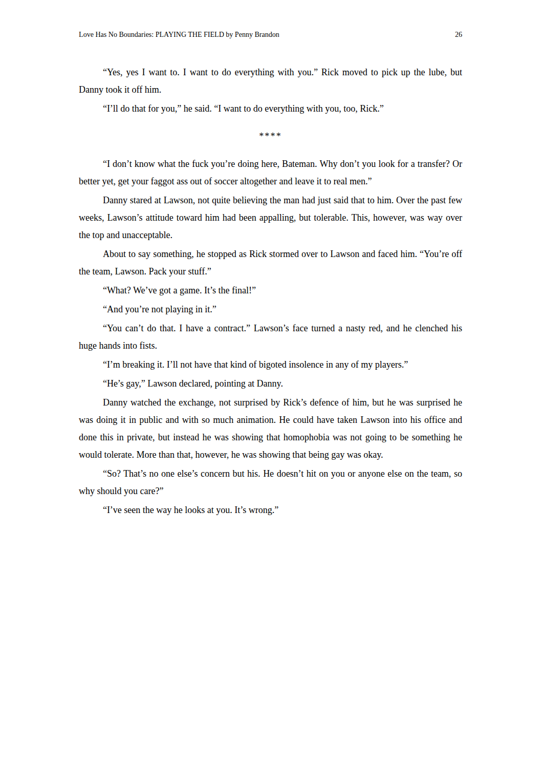Love Has No Boundaries: PLAYING THE FIELD by Penny Brandon 26
“Yes, yes I want to. I want to do everything with you.” Rick moved to pick up the lube, but Danny took it off him.
“I’ll do that for you,” he said. “I want to do everything with you, too, Rick.”
****
“I don’t know what the fuck you’re doing here, Bateman. Why don’t you look for a transfer? Or better yet, get your faggot ass out of soccer altogether and leave it to real men.”
Danny stared at Lawson, not quite believing the man had just said that to him. Over the past few weeks, Lawson’s attitude toward him had been appalling, but tolerable. This, however, was way over the top and unacceptable.
About to say something, he stopped as Rick stormed over to Lawson and faced him. “You’re off the team, Lawson. Pack your stuff.”
“What? We’ve got a game. It’s the final!”
“And you’re not playing in it.”
“You can’t do that. I have a contract.” Lawson’s face turned a nasty red, and he clenched his huge hands into fists.
“I’m breaking it. I’ll not have that kind of bigoted insolence in any of my players.”
“He’s gay,” Lawson declared, pointing at Danny.
Danny watched the exchange, not surprised by Rick’s defence of him, but he was surprised he was doing it in public and with so much animation. He could have taken Lawson into his office and done this in private, but instead he was showing that homophobia was not going to be something he would tolerate. More than that, however, he was showing that being gay was okay.
“So? That’s no one else’s concern but his. He doesn’t hit on you or anyone else on the team, so why should you care?”
“I’ve seen the way he looks at you. It’s wrong.”